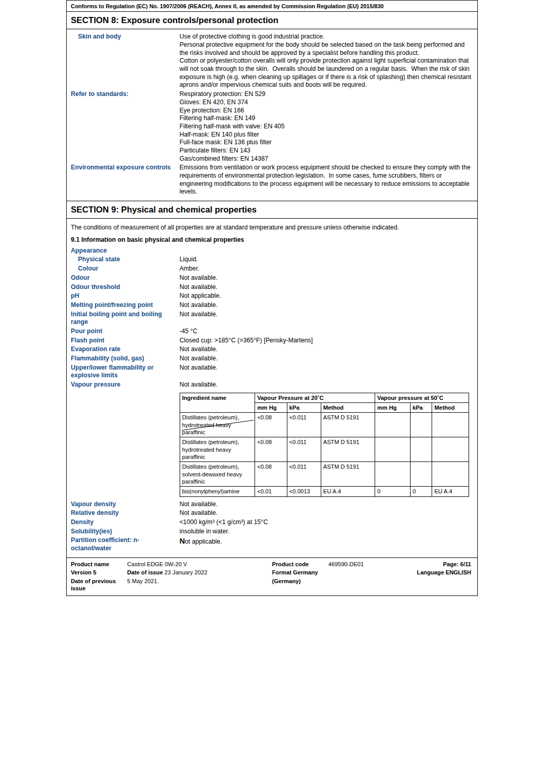Conforms to Regulation (EC) No. 1907/2006 (REACH), Annex II, as amended by Commission Regulation (EU) 2015/830
SECTION 8: Exposure controls/personal protection
| Skin and body | Use of protective clothing is good industrial practice. Personal protective equipment for the body should be selected based on the task being performed and the risks involved and should be approved by a specialist before handling this product. Cotton or polyester/cotton overalls will only provide protection against light superficial contamination that will not soak through to the skin. Overalls should be laundered on a regular basis. When the risk of skin exposure is high (e.g. when cleaning up spillages or if there is a risk of splashing) then chemical resistant aprons and/or impervious chemical suits and boots will be required. |
| Refer to standards: | Respiratory protection: EN 529 Gloves: EN 420, EN 374 Eye protection: EN 166 Filtering half-mask: EN 149 Filtering half-mask with valve: EN 405 Half-mask: EN 140 plus filter Full-face mask: EN 136 plus filter Particulate filters: EN 143 Gas/combined filters: EN 14387 |
| Environmental exposure controls | Emissions from ventilation or work process equipment should be checked to ensure they comply with the requirements of environmental protection legislation. In some cases, fume scrubbers, filters or engineering modifications to the process equipment will be necessary to reduce emissions to acceptable levels. |
SECTION 9: Physical and chemical properties
The conditions of measurement of all properties are at standard temperature and pressure unless otherwise indicated.
9.1 Information on basic physical and chemical properties
| Appearance | |
| Physical state | Liquid. |
| Colour | Amber. |
| Odour | Not available. |
| Odour threshold | Not available. |
| pH | Not applicable. |
| Melting point/freezing point | Not available. |
| Initial boiling point and boiling range | Not available. |
| Pour point | -45 °C |
| Flash point | Closed cup: >185°C (>365°F) [Pensky-Martens] |
| Evaporation rate | Not available. |
| Flammability (solid, gas) | Not available. |
| Upper/lower flammability or explosive limits | Not available. |
| Vapour pressure | Not available. |
| Ingredient name | Vapour Pressure at 20˚C | Vapour pressure at 50˚C |
| --- | --- | --- |
| mm Hg | kPa | Method | mm Hg | kPa | Method |
| Distillates (petroleum), hydrotreated heavy paraffinic | <0.08 | <0.011 | ASTM D 5191 | | | |
| Distillates (petroleum), hydrotreated heavy paraffinic | <0.08 | <0.011 | ASTM D 5191 | | | |
| Distillates (petroleum), solvent-dewaxed heavy paraffinic | <0.08 | <0.011 | ASTM D 5191 | | | |
| bis(nonylphenyl)amine | <0.01 | <0.0013 | EU A.4 | 0 | 0 | EU A.4 |
| Vapour density | Not available. |
| Relative density | Not available. |
| Density | <1000 kg/m³ (<1 g/cm³) at 15°C |
| Solubility(ies) | insoluble in water. |
| Partition coefficient: n-octanol/water | N ot applicable. |
| Product name | Castrol EDGE 0W-20 V | Product code | 469590-DE01 | Page: 6/11 |
| Version 5 | Date of issue 23 January 2022 | Format Germany | | Language ENGLISH |
| Date of previous issue | 5 May 2021. | (Germany) | | |